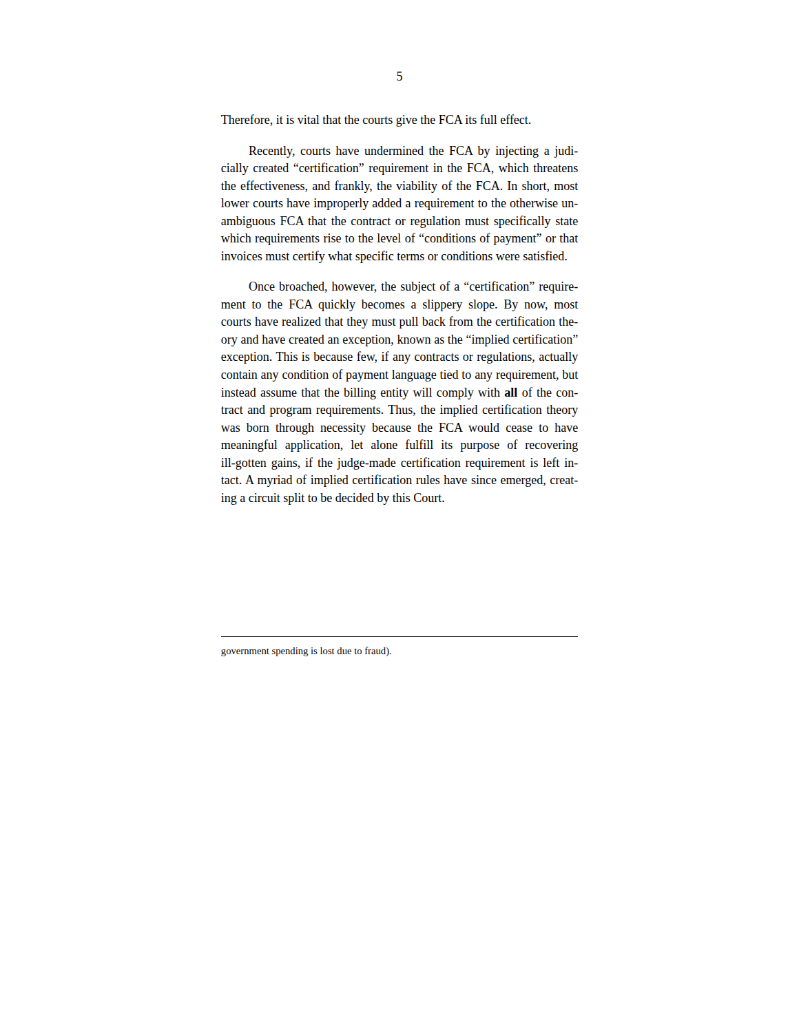5
Therefore, it is vital that the courts give the FCA its full effect.
Recently, courts have undermined the FCA by injecting a judicially created “certification” requirement in the FCA, which threatens the effectiveness, and frankly, the viability of the FCA. In short, most lower courts have improperly added a requirement to the otherwise unambiguous FCA that the contract or regulation must specifically state which requirements rise to the level of “conditions of payment” or that invoices must certify what specific terms or conditions were satisfied.
Once broached, however, the subject of a “certification” requirement to the FCA quickly becomes a slippery slope. By now, most courts have realized that they must pull back from the certification theory and have created an exception, known as the “implied certification” exception. This is because few, if any contracts or regulations, actually contain any condition of payment language tied to any requirement, but instead assume that the billing entity will comply with all of the contract and program requirements. Thus, the implied certification theory was born through necessity because the FCA would cease to have meaningful application, let alone fulfill its purpose of recovering ill‑gotten gains, if the judge‑made certification requirement is left intact. A myriad of implied certification rules have since emerged, creating a circuit split to be decided by this Court.
government spending is lost due to fraud).